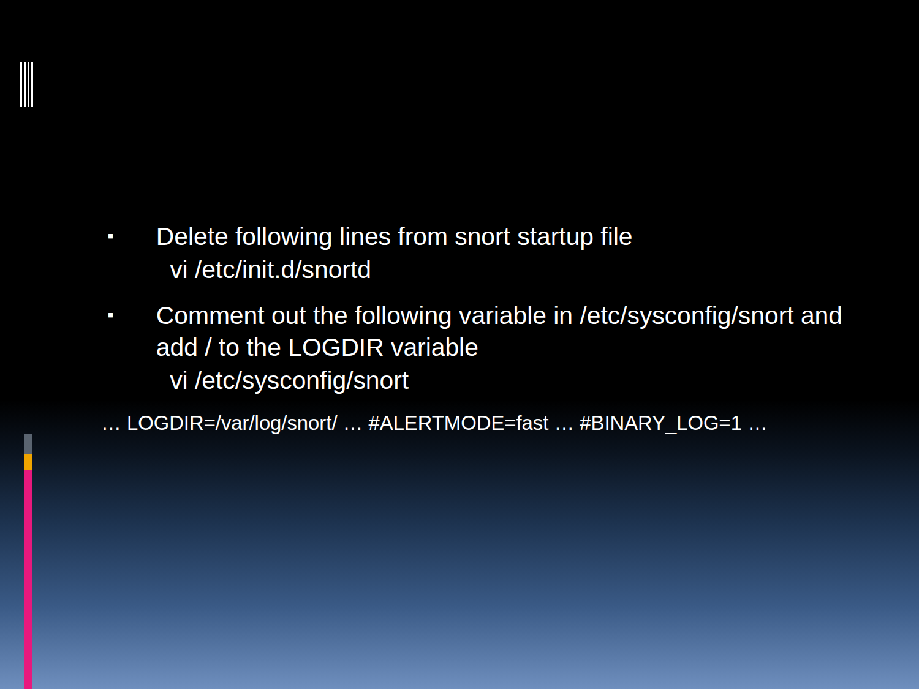Delete following lines from snort startup file vi /etc/init.d/snortd
Comment out the following variable in /etc/sysconfig/snort and add / to the LOGDIR variable vi /etc/sysconfig/snort
… LOGDIR=/var/log/snort/ … #ALERTMODE=fast … #BINARY_LOG=1 …